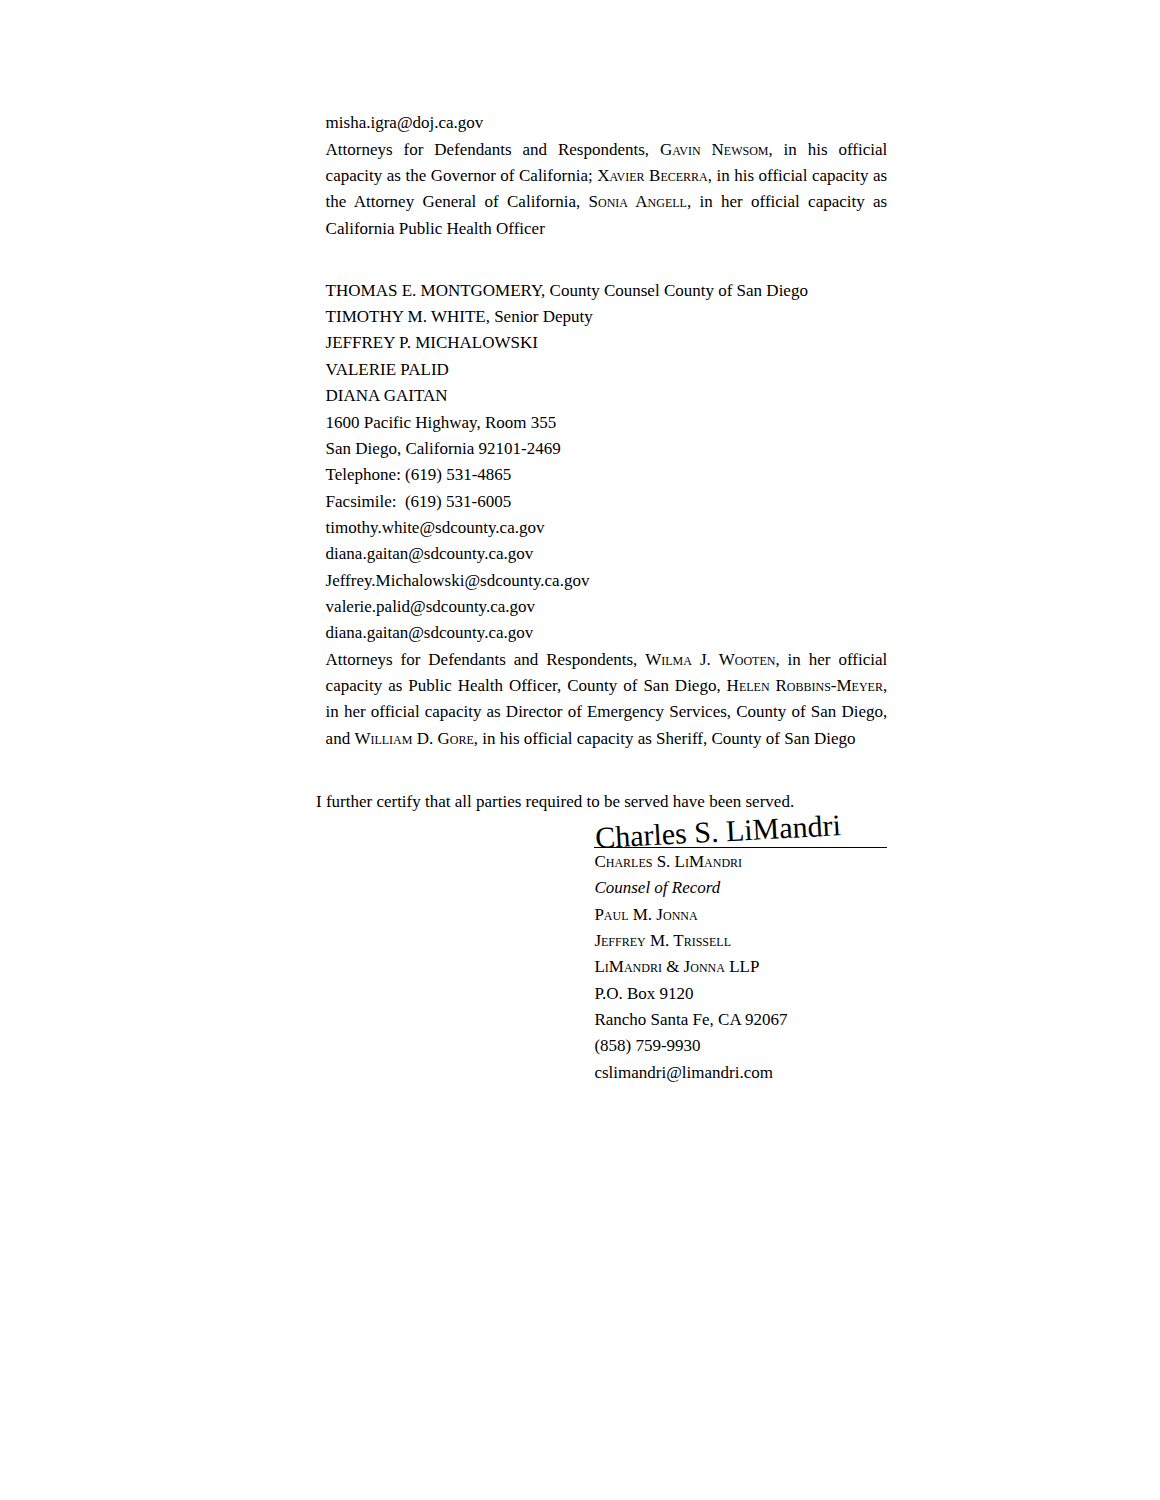misha.igra@doj.ca.gov
Attorneys for Defendants and Respondents, Gavin Newsom, in his official capacity as the Governor of California; Xavier Becerra, in his official capacity as the Attorney General of California, Sonia Angell, in her official capacity as California Public Health Officer
THOMAS E. MONTGOMERY, County Counsel County of San Diego
TIMOTHY M. WHITE, Senior Deputy
JEFFREY P. MICHALOWSKI
VALERIE PALID
DIANA GAITAN
1600 Pacific Highway, Room 355
San Diego, California 92101-2469
Telephone: (619) 531-4865
Facsimile: (619) 531-6005
timothy.white@sdcounty.ca.gov
diana.gaitan@sdcounty.ca.gov
Jeffrey.Michalowski@sdcounty.ca.gov
valerie.palid@sdcounty.ca.gov
diana.gaitan@sdcounty.ca.gov
Attorneys for Defendants and Respondents, Wilma J. Wooten, in her official capacity as Public Health Officer, County of San Diego, Helen Robbins-Meyer, in her official capacity as Director of Emergency Services, County of San Diego, and William D. Gore, in his official capacity as Sheriff, County of San Diego
I further certify that all parties required to be served have been served.
Charles S. LiMandri
Charles S. LiMandri
Counsel of Record
Paul M. Jonna
Jeffrey M. Trissell
LiMandri & Jonna LLP
P.O. Box 9120
Rancho Santa Fe, CA 92067
(858) 759-9930
cslimandri@limandri.com